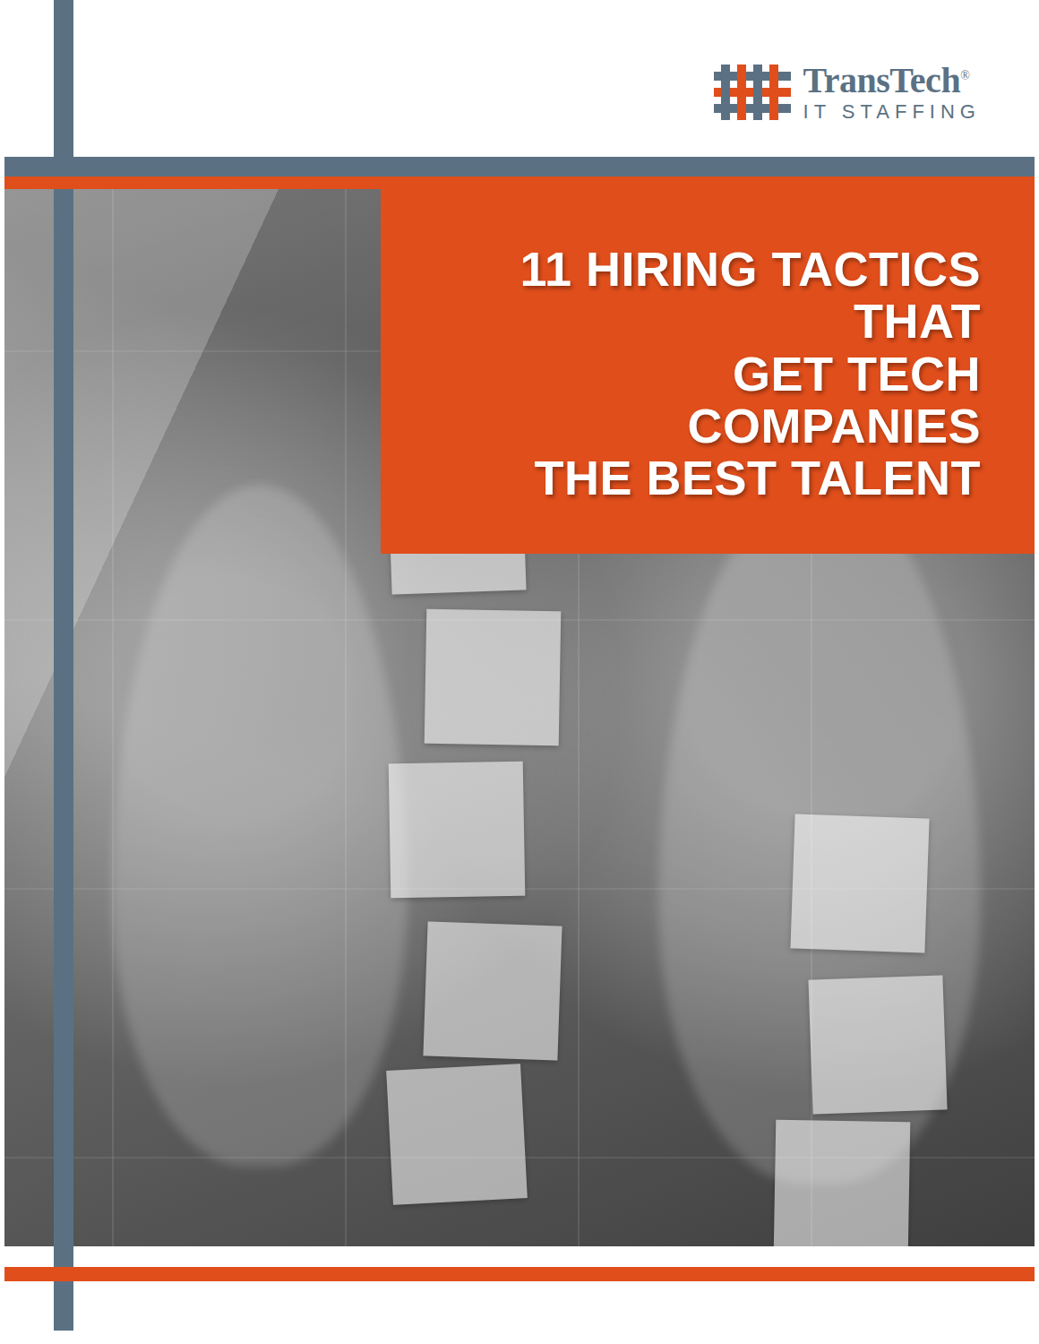Trans Tech®
IT STAFFING
11 Hiring Tactics That
Get Tech Companies
the Best Talent